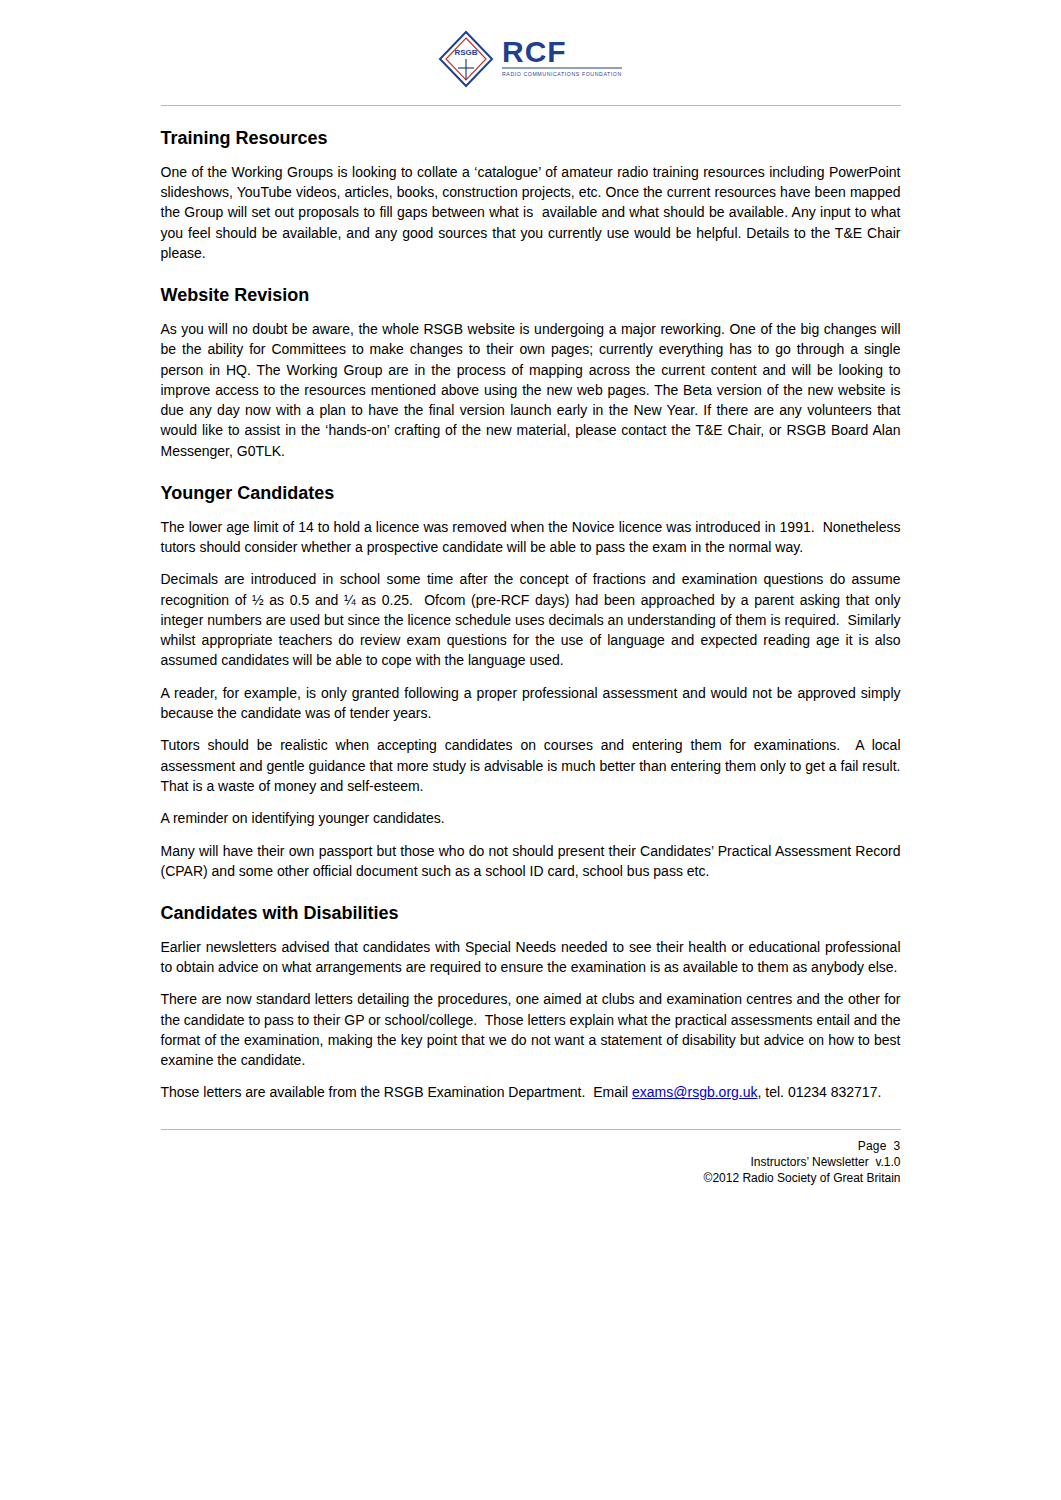RSGB RCF RADIO COMMUNICATIONS FOUNDATION
Training Resources
One of the Working Groups is looking to collate a ‘catalogue’ of amateur radio training resources including PowerPoint slideshows, YouTube videos, articles, books, construction projects, etc. Once the current resources have been mapped the Group will set out proposals to fill gaps between what is available and what should be available. Any input to what you feel should be available, and any good sources that you currently use would be helpful. Details to the T&E Chair please.
Website Revision
As you will no doubt be aware, the whole RSGB website is undergoing a major reworking. One of the big changes will be the ability for Committees to make changes to their own pages; currently everything has to go through a single person in HQ. The Working Group are in the process of mapping across the current content and will be looking to improve access to the resources mentioned above using the new web pages. The Beta version of the new website is due any day now with a plan to have the final version launch early in the New Year. If there are any volunteers that would like to assist in the ‘hands-on’ crafting of the new material, please contact the T&E Chair, or RSGB Board Alan Messenger, G0TLK.
Younger Candidates
The lower age limit of 14 to hold a licence was removed when the Novice licence was introduced in 1991. Nonetheless tutors should consider whether a prospective candidate will be able to pass the exam in the normal way.
Decimals are introduced in school some time after the concept of fractions and examination questions do assume recognition of ½ as 0.5 and ¼ as 0.25. Ofcom (pre-RCF days) had been approached by a parent asking that only integer numbers are used but since the licence schedule uses decimals an understanding of them is required. Similarly whilst appropriate teachers do review exam questions for the use of language and expected reading age it is also assumed candidates will be able to cope with the language used.
A reader, for example, is only granted following a proper professional assessment and would not be approved simply because the candidate was of tender years.
Tutors should be realistic when accepting candidates on courses and entering them for examinations. A local assessment and gentle guidance that more study is advisable is much better than entering them only to get a fail result. That is a waste of money and self-esteem.
A reminder on identifying younger candidates.
Many will have their own passport but those who do not should present their Candidates’ Practical Assessment Record (CPAR) and some other official document such as a school ID card, school bus pass etc.
Candidates with Disabilities
Earlier newsletters advised that candidates with Special Needs needed to see their health or educational professional to obtain advice on what arrangements are required to ensure the examination is as available to them as anybody else.
There are now standard letters detailing the procedures, one aimed at clubs and examination centres and the other for the candidate to pass to their GP or school/college. Those letters explain what the practical assessments entail and the format of the examination, making the key point that we do not want a statement of disability but advice on how to best examine the candidate.
Those letters are available from the RSGB Examination Department. Email exams@rsgb.org.uk, tel. 01234 832717.
Page 3
Instructors’ Newsletter v.1.0
©2012 Radio Society of Great Britain